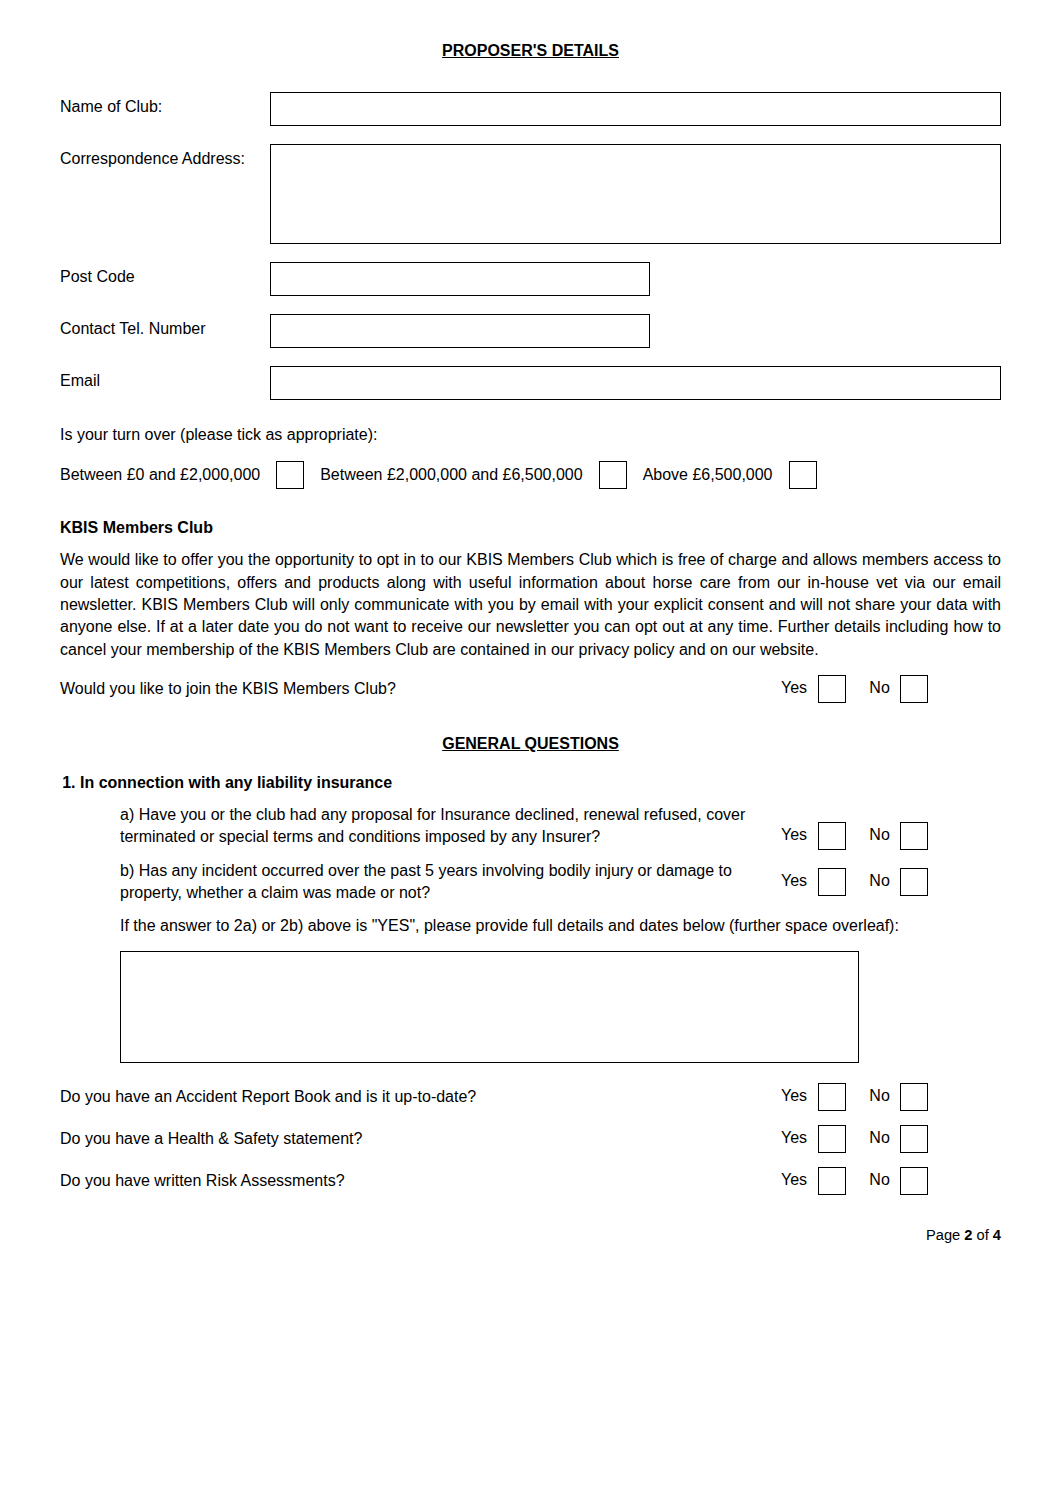PROPOSER'S DETAILS
Name of Club:
Correspondence Address:
Post Code
Contact Tel. Number
Email
Is your turn over (please tick as appropriate):
Between £0 and £2,000,000 Between £2,000,000 and £6,500,000 Above £6,500,000
KBIS Members Club
We would like to offer you the opportunity to opt in to our KBIS Members Club which is free of charge and allows members access to our latest competitions, offers and products along with useful information about horse care from our in-house vet via our email newsletter. KBIS Members Club will only communicate with you by email with your explicit consent and will not share your data with anyone else. If at a later date you do not want to receive our newsletter you can opt out at any time. Further details including how to cancel your membership of the KBIS Members Club are contained in our privacy policy and on our website.
Would you like to join the KBIS Members Club?
Yes No
GENERAL QUESTIONS
In connection with any liability insurance
a) Have you or the club had any proposal for Insurance declined, renewal refused, cover terminated or special terms and conditions imposed by any Insurer?
Yes No
b) Has any incident occurred over the past 5 years involving bodily injury or damage to property, whether a claim was made or not?
Yes No
If the answer to 2a) or 2b) above is "YES", please provide full details and dates below (further space overleaf):
Do you have an Accident Report Book and is it up-to-date?
Yes No
Do you have a Health & Safety statement?
Yes No
Do you have written Risk Assessments?
Yes No
Page 2 of 4